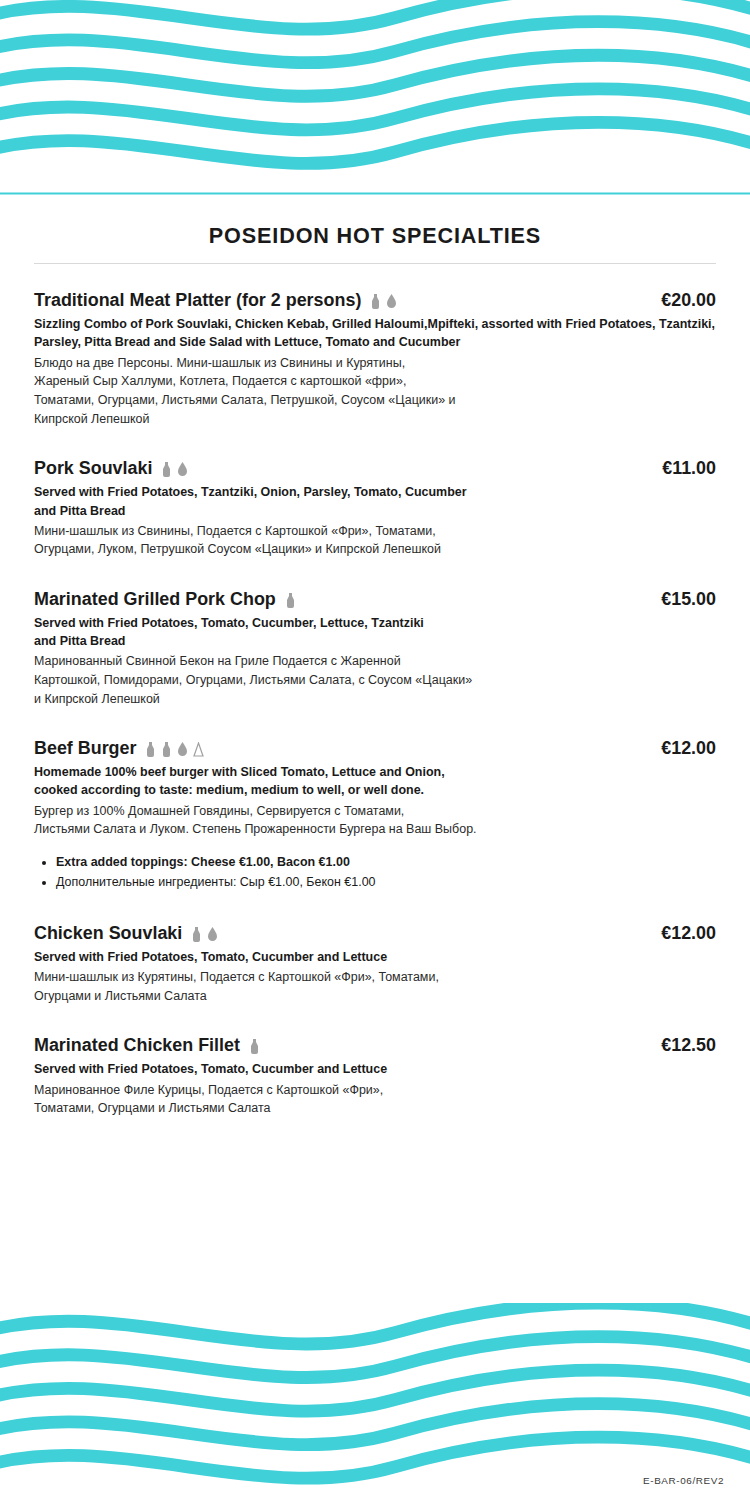Poseidon Hot Specialties
Traditional Meat Platter (for 2 persons)
€20.00
Sizzling Combo of Pork Souvlaki, Chicken Kebab, Grilled Haloumi,Mpifteki, assorted with Fried Potatoes, Tzantziki, Parsley, Pitta Bread and Side Salad with Lettuce, Tomato and Cucumber
Блюдо на две Персоны. Мини-шашлык из Свинины и Курятины,
Жареный Сыр Халлуми, Котлета, Подается с картошкой «фри»,
Томатами, Огурцами, Листьями Салата, Петрушкой, Соусом «Цацики» и
Кипрской Лепешкой
Pork Souvlaki
€11.00
Served with Fried Potatoes, Tzantziki, Onion, Parsley, Tomato, Cucumber
and Pitta Bread
Мини-шашлык из Свинины, Подается с Картошкой «Фри», Томатами,
Огурцами, Луком, Петрушкой Соусом «Цацики» и Кипрской Лепешкой
Marinated Grilled Pork Chop
€15.00
Served with Fried Potatoes, Tomato, Cucumber, Lettuce, Tzantziki
and Pitta Bread
Маринованный Свинной Бекон на Гриле Подается с Жаренной
Картошкой, Помидорами, Огурцами, Листьями Салата, с Соусом «Цацаки»
и Кипрской Лепешкой
Beef Burger
€12.00
Homemade 100% beef burger with Sliced Tomato, Lettuce and Onion,
cooked according to taste: medium, medium to well, or well done.
Бургер из 100% Домашней Говядины, Сервируется с Томатами,
Листьями Салата и Луком. Степень Прожаренности Бургера на Ваш Выбор.
Extra added toppings: Cheese €1.00, Bacon €1.00
Дополнительные ингредиенты: Сыр €1.00, Бекон €1.00
Chicken Souvlaki
€12.00
Served with Fried Potatoes, Tomato, Cucumber and Lettuce
Мини-шашлык из Курятины, Подается с Картошкой «Фри», Томатами,
Огурцами и Листьями Салата
Marinated Chicken Fillet
€12.50
Served with Fried Potatoes, Tomato, Cucumber and Lettuce
Маринованное Филе Курицы, Подается с Картошкой «Фри»,
Томатами, Огурцами и Листьями Салата
E-BAR-06/REV2